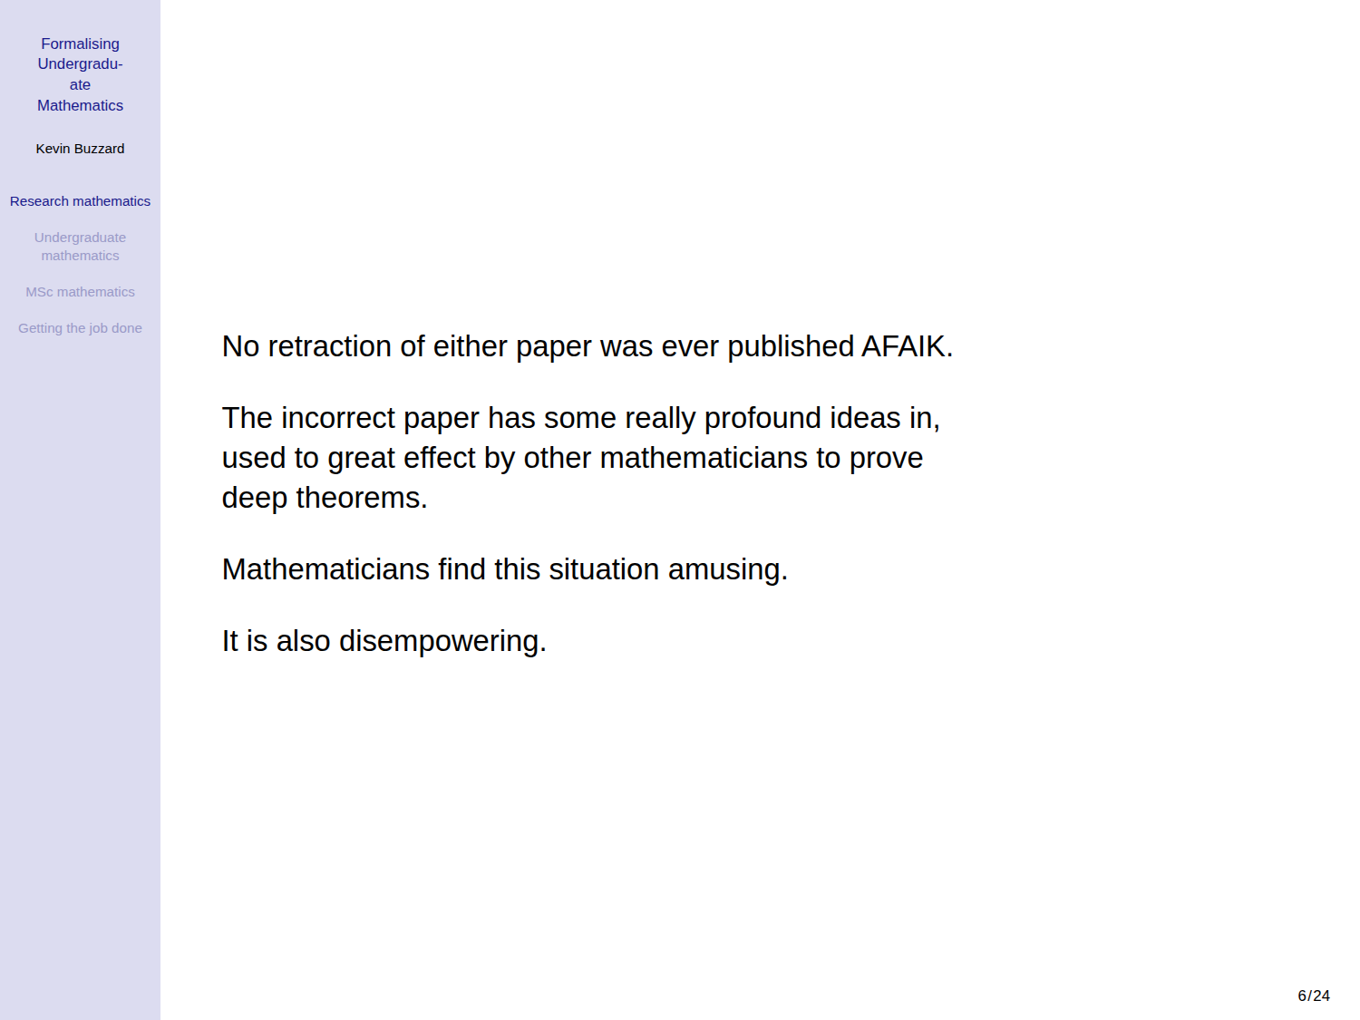Formalising
Undergradu-
ate
Mathematics
Kevin Buzzard
Research mathematics
Undergraduate mathematics
MSc mathematics
Getting the job done
No retraction of either paper was ever published AFAIK.
The incorrect paper has some really profound ideas in, used to great effect by other mathematicians to prove deep theorems.
Mathematicians find this situation amusing.
It is also disempowering.
6 / 24